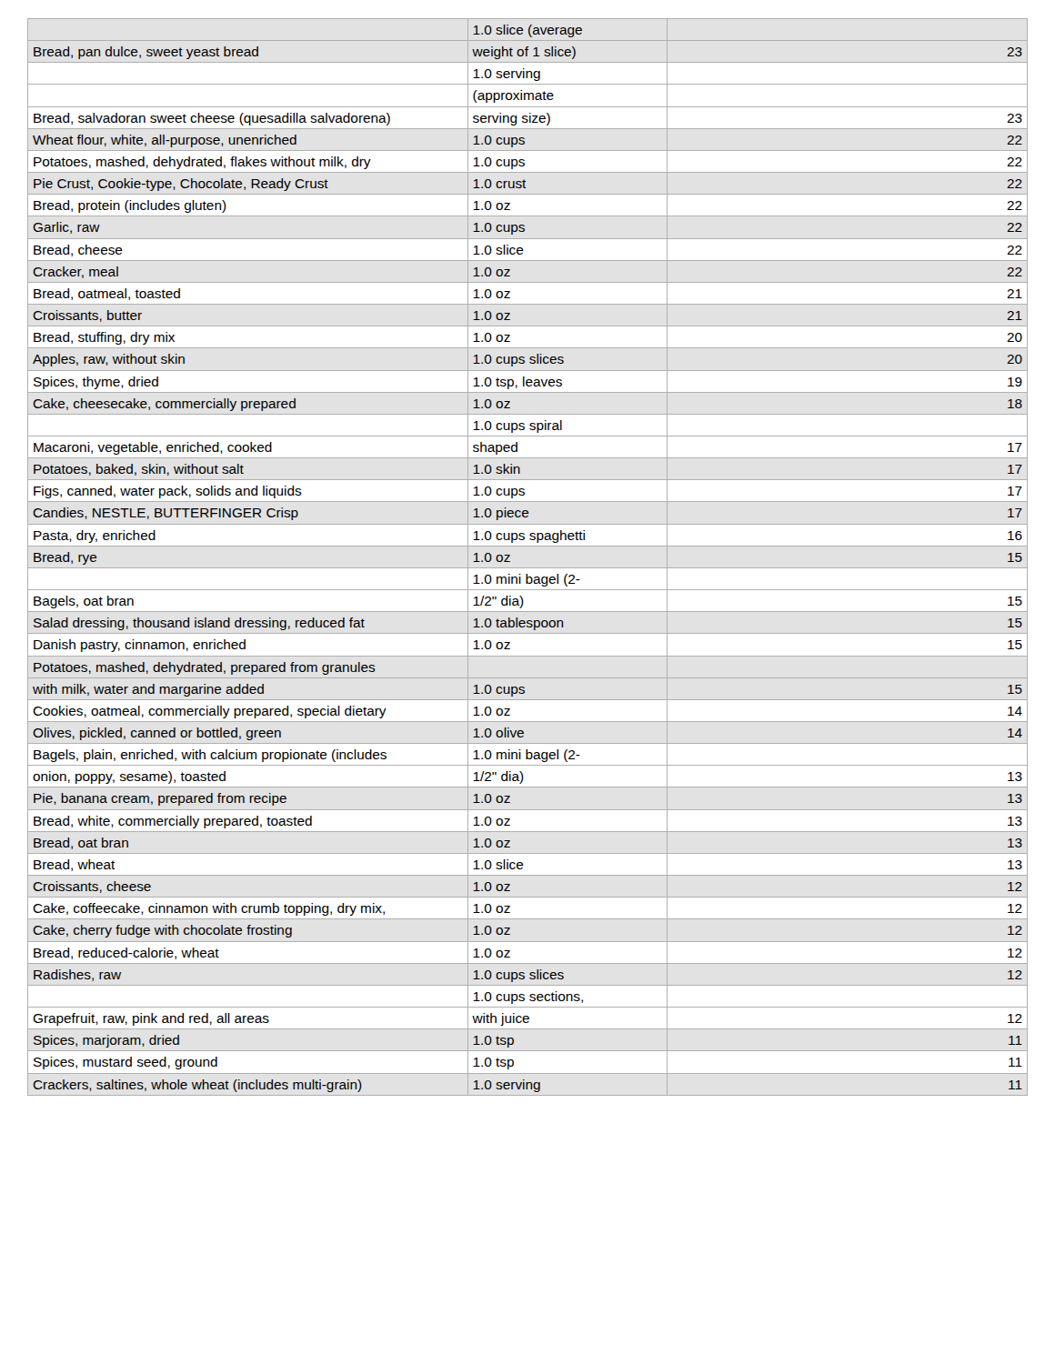| | 1.0 slice (average | |
| Bread, pan dulce, sweet yeast bread | weight of 1 slice) | 23 |
| | 1.0 serving | |
| | (approximate | |
| Bread, salvadoran sweet cheese (quesadilla salvadorena) | serving size) | 23 |
| Wheat flour, white, all-purpose, unenriched | 1.0 cups | 22 |
| Potatoes, mashed, dehydrated, flakes without milk, dry | 1.0 cups | 22 |
| Pie Crust, Cookie-type, Chocolate, Ready Crust | 1.0 crust | 22 |
| Bread, protein (includes gluten) | 1.0 oz | 22 |
| Garlic, raw | 1.0 cups | 22 |
| Bread, cheese | 1.0 slice | 22 |
| Cracker, meal | 1.0 oz | 22 |
| Bread, oatmeal, toasted | 1.0 oz | 21 |
| Croissants, butter | 1.0 oz | 21 |
| Bread, stuffing, dry mix | 1.0 oz | 20 |
| Apples, raw, without skin | 1.0 cups slices | 20 |
| Spices, thyme, dried | 1.0 tsp, leaves | 19 |
| Cake, cheesecake, commercially prepared | 1.0 oz | 18 |
| | 1.0 cups spiral | |
| Macaroni, vegetable, enriched, cooked | shaped | 17 |
| Potatoes, baked, skin, without salt | 1.0 skin | 17 |
| Figs, canned, water pack, solids and liquids | 1.0 cups | 17 |
| Candies, NESTLE, BUTTERFINGER Crisp | 1.0 piece | 17 |
| Pasta, dry, enriched | 1.0 cups spaghetti | 16 |
| Bread, rye | 1.0 oz | 15 |
| | 1.0 mini bagel (2- | |
| Bagels, oat bran | 1/2" dia) | 15 |
| Salad dressing, thousand island dressing, reduced fat | 1.0 tablespoon | 15 |
| Danish pastry, cinnamon, enriched | 1.0 oz | 15 |
| Potatoes, mashed, dehydrated, prepared from granules | | |
| with milk, water and margarine added | 1.0 cups | 15 |
| Cookies, oatmeal, commercially prepared, special dietary | 1.0 oz | 14 |
| Olives, pickled, canned or bottled, green | 1.0 olive | 14 |
| Bagels, plain, enriched, with calcium propionate (includes | 1.0 mini bagel (2- | |
| onion, poppy, sesame), toasted | 1/2" dia) | 13 |
| Pie, banana cream, prepared from recipe | 1.0 oz | 13 |
| Bread, white, commercially prepared, toasted | 1.0 oz | 13 |
| Bread, oat bran | 1.0 oz | 13 |
| Bread, wheat | 1.0 slice | 13 |
| Croissants, cheese | 1.0 oz | 12 |
| Cake, coffeecake, cinnamon with crumb topping, dry mix, | 1.0 oz | 12 |
| Cake, cherry fudge with chocolate frosting | 1.0 oz | 12 |
| Bread, reduced-calorie, wheat | 1.0 oz | 12 |
| Radishes, raw | 1.0 cups slices | 12 |
| | 1.0 cups sections, | |
| Grapefruit, raw, pink and red, all areas | with juice | 12 |
| Spices, marjoram, dried | 1.0 tsp | 11 |
| Spices, mustard seed, ground | 1.0 tsp | 11 |
| Crackers, saltines, whole wheat (includes multi-grain) | 1.0 serving | 11 |